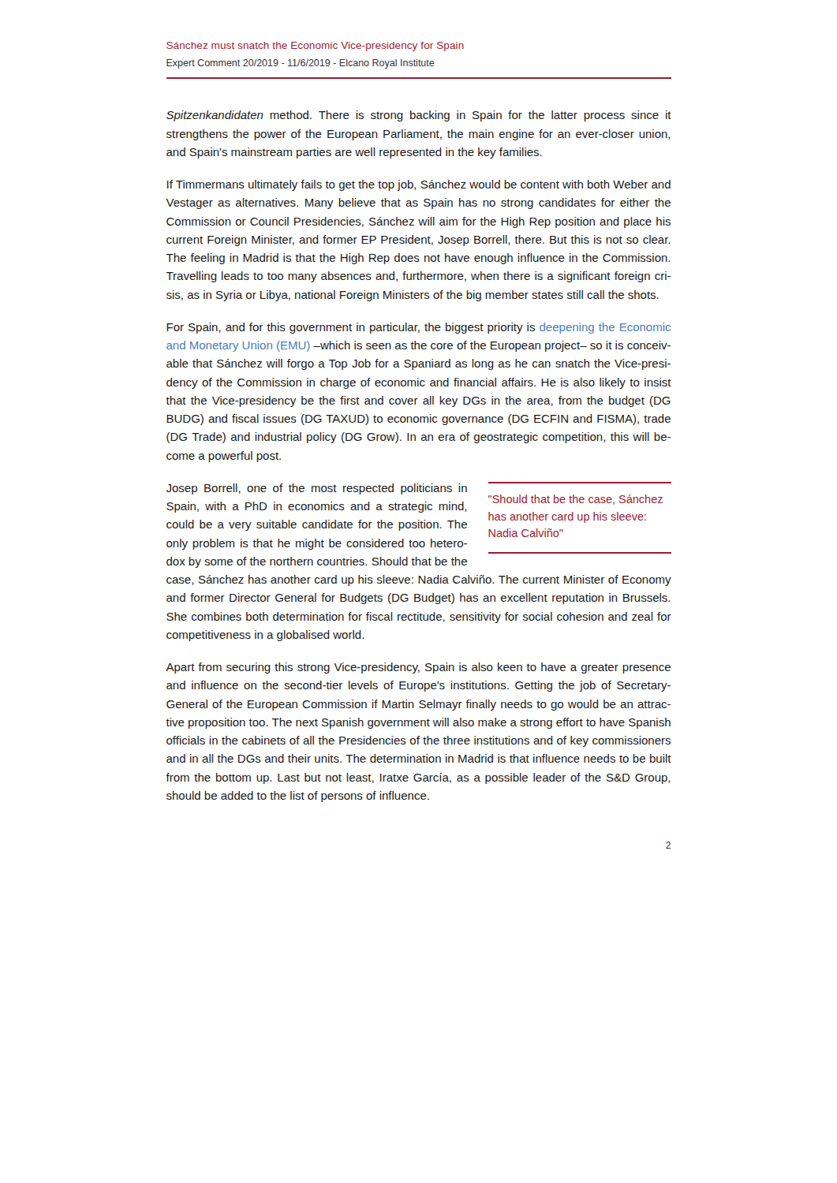Sánchez must snatch the Economic Vice-presidency for Spain
Expert Comment 20/2019 - 11/6/2019 - Elcano Royal Institute
Spitzenkandidaten method. There is strong backing in Spain for the latter process since it strengthens the power of the European Parliament, the main engine for an ever-closer union, and Spain's mainstream parties are well represented in the key families.
If Timmermans ultimately fails to get the top job, Sánchez would be content with both Weber and Vestager as alternatives. Many believe that as Spain has no strong candidates for either the Commission or Council Presidencies, Sánchez will aim for the High Rep position and place his current Foreign Minister, and former EP President, Josep Borrell, there. But this is not so clear. The feeling in Madrid is that the High Rep does not have enough influence in the Commission. Travelling leads to too many absences and, furthermore, when there is a significant foreign crisis, as in Syria or Libya, national Foreign Ministers of the big member states still call the shots.
For Spain, and for this government in particular, the biggest priority is deepening the Economic and Monetary Union (EMU) –which is seen as the core of the European project– so it is conceivable that Sánchez will forgo a Top Job for a Spaniard as long as he can snatch the Vice-presidency of the Commission in charge of economic and financial affairs. He is also likely to insist that the Vice-presidency be the first and cover all key DGs in the area, from the budget (DG BUDG) and fiscal issues (DG TAXUD) to economic governance (DG ECFIN and FISMA), trade (DG Trade) and industrial policy (DG Grow). In an era of geostrategic competition, this will become a powerful post.
"Should that be the case, Sánchez has another card up his sleeve: Nadia Calviño"
Josep Borrell, one of the most respected politicians in Spain, with a PhD in economics and a strategic mind, could be a very suitable candidate for the position. The only problem is that he might be considered too heterodox by some of the northern countries. Should that be the case, Sánchez has another card up his sleeve: Nadia Calviño. The current Minister of Economy and former Director General for Budgets (DG Budget) has an excellent reputation in Brussels. She combines both determination for fiscal rectitude, sensitivity for social cohesion and zeal for competitiveness in a globalised world.
Apart from securing this strong Vice-presidency, Spain is also keen to have a greater presence and influence on the second-tier levels of Europe's institutions. Getting the job of Secretary-General of the European Commission if Martin Selmayr finally needs to go would be an attractive proposition too. The next Spanish government will also make a strong effort to have Spanish officials in the cabinets of all the Presidencies of the three institutions and of key commissioners and in all the DGs and their units. The determination in Madrid is that influence needs to be built from the bottom up. Last but not least, Iratxe García, as a possible leader of the S&D Group, should be added to the list of persons of influence.
2